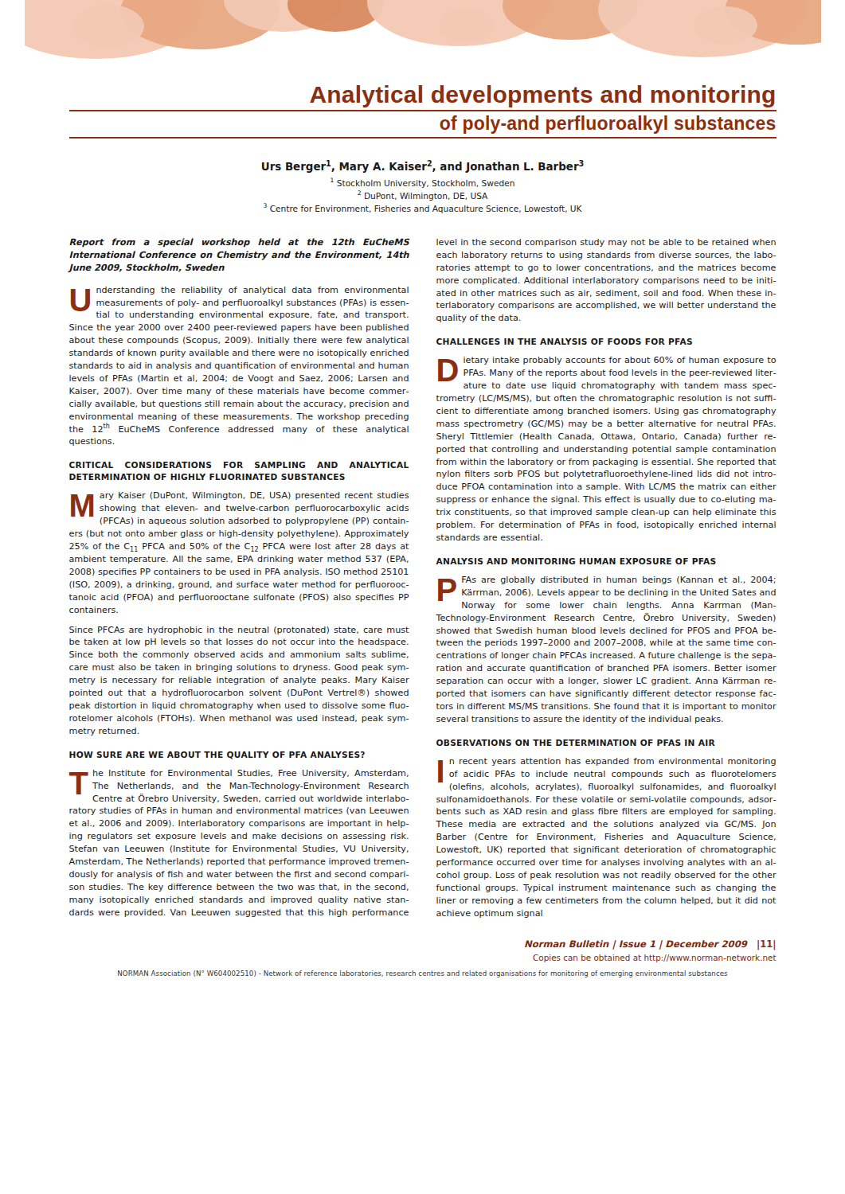Analytical developments and monitoring of poly-and perfluoroalkyl substances
Urs Berger1, Mary A. Kaiser2, and Jonathan L. Barber3
1 Stockholm University, Stockholm, Sweden
2 DuPont, Wilmington, DE, USA
3 Centre for Environment, Fisheries and Aquaculture Science, Lowestoft, UK
Report from a special workshop held at the 12th EuCheMS International Conference on Chemistry and the Environment, 14th June 2009, Stockholm, Sweden
Understanding the reliability of analytical data from environmental measurements of poly- and perfluoroalkyl substances (PFAs) is essential to understanding environmental exposure, fate, and transport. Since the year 2000 over 2400 peer-reviewed papers have been published about these compounds (Scopus, 2009). Initially there were few analytical standards of known purity available and there were no isotopically enriched standards to aid in analysis and quantification of environmental and human levels of PFAs (Martin et al, 2004; de Voogt and Saez, 2006; Larsen and Kaiser, 2007). Over time many of these materials have become commercially available, but questions still remain about the accuracy, precision and environmental meaning of these measurements. The workshop preceding the 12th EuCheMS Conference addressed many of these analytical questions.
Critical considerations for sampling and analytical determination of highly fluorinated substances
Mary Kaiser (DuPont, Wilmington, DE, USA) presented recent studies showing that eleven- and twelve-carbon perfluorocarboxylic acids (PFCAs) in aqueous solution adsorbed to polypropylene (PP) containers (but not onto amber glass or high-density polyethylene). Approximately 25% of the C11 PFCA and 50% of the C12 PFCA were lost after 28 days at ambient temperature. All the same, EPA drinking water method 537 (EPA, 2008) specifies PP containers to be used in PFA analysis. ISO method 25101 (ISO, 2009), a drinking, ground, and surface water method for perfluorooctanoic acid (PFOA) and perfluorooctane sulfonate (PFOS) also specifies PP containers.
Since PFCAs are hydrophobic in the neutral (protonated) state, care must be taken at low pH levels so that losses do not occur into the headspace. Since both the commonly observed acids and ammonium salts sublime, care must also be taken in bringing solutions to dryness. Good peak symmetry is necessary for reliable integration of analyte peaks. Mary Kaiser pointed out that a hydrofluorocarbon solvent (DuPont Vertrel®) showed peak distortion in liquid chromatography when used to dissolve some fluorotelomer alcohols (FTOHs). When methanol was used instead, peak symmetry returned.
How sure are we about the quality of PFA analyses?
The Institute for Environmental Studies, Free University, Amsterdam, The Netherlands, and the Man-Technology-Environment Research Centre at Örebro University, Sweden, carried out worldwide interlaboratory studies of PFAs in human and environmental matrices (van Leeuwen et al., 2006 and 2009). Interlaboratory comparisons are important in helping regulators set exposure levels and make decisions on assessing risk. Stefan van Leeuwen (Institute for Environmental Studies, VU University, Amsterdam, The Netherlands) reported that performance improved tremendously for analysis of fish and water between the first and second comparison studies. The key difference between the two was that, in the second, many isotopically enriched standards and improved quality native standards were provided. Van Leeuwen suggested that this high performance level in the second comparison study may not be able to be retained when each laboratory returns to using standards from diverse sources, the laboratories attempt to go to lower concentrations, and the matrices become more complicated. Additional interlaboratory comparisons need to be initiated in other matrices such as air, sediment, soil and food. When these interlaboratory comparisons are accomplished, we will better understand the quality of the data.
Challenges in the analysis of foods for PFAs
Dietary intake probably accounts for about 60% of human exposure to PFAs. Many of the reports about food levels in the peer-reviewed literature to date use liquid chromatography with tandem mass spectrometry (LC/MS/MS), but often the chromatographic resolution is not sufficient to differentiate among branched isomers. Using gas chromatography mass spectrometry (GC/MS) may be a better alternative for neutral PFAs. Sheryl Tittlemier (Health Canada, Ottawa, Ontario, Canada) further reported that controlling and understanding potential sample contamination from within the laboratory or from packaging is essential. She reported that nylon filters sorb PFOS but polytetrafluoroethylene-lined lids did not introduce PFOA contamination into a sample. With LC/MS the matrix can either suppress or enhance the signal. This effect is usually due to co-eluting matrix constituents, so that improved sample clean-up can help eliminate this problem. For determination of PFAs in food, isotopically enriched internal standards are essential.
Analysis and monitoring human exposure of PFAs
PFAs are globally distributed in human beings (Kannan et al., 2004; Kärrman, 2006). Levels appear to be declining in the United Sates and Norway for some lower chain lengths. Anna Karrman (Man-Technology-Environment Research Centre, Örebro University, Sweden) showed that Swedish human blood levels declined for PFOS and PFOA between the periods 1997–2000 and 2007–2008, while at the same time concentrations of longer chain PFCAs increased. A future challenge is the separation and accurate quantification of branched PFA isomers. Better isomer separation can occur with a longer, slower LC gradient. Anna Kärrman reported that isomers can have significantly different detector response factors in different MS/MS transitions. She found that it is important to monitor several transitions to assure the identity of the individual peaks.
Observations on the determination of PFAs in air
In recent years attention has expanded from environmental monitoring of acidic PFAs to include neutral compounds such as fluorotelomers (olefins, alcohols, acrylates), fluoroalkyl sulfonamides, and fluoroalkyl sulfonamidoethanols. For these volatile or semi-volatile compounds, adsorbents such as XAD resin and glass fibre filters are employed for sampling. These media are extracted and the solutions analyzed via GC/MS. Jon Barber (Centre for Environment, Fisheries and Aquaculture Science, Lowestoft, UK) reported that significant deterioration of chromatographic performance occurred over time for analyses involving analytes with an alcohol group. Loss of peak resolution was not readily observed for the other functional groups. Typical instrument maintenance such as changing the liner or removing a few centimeters from the column helped, but it did not achieve optimum signal
Norman Bulletin | Issue 1 | December 2009 |11|
Copies can be obtained at http://www.norman-network.net
NORMAN Association (N° W604002510) - Network of reference laboratories, research centres and related organisations for monitoring of emerging environmental substances